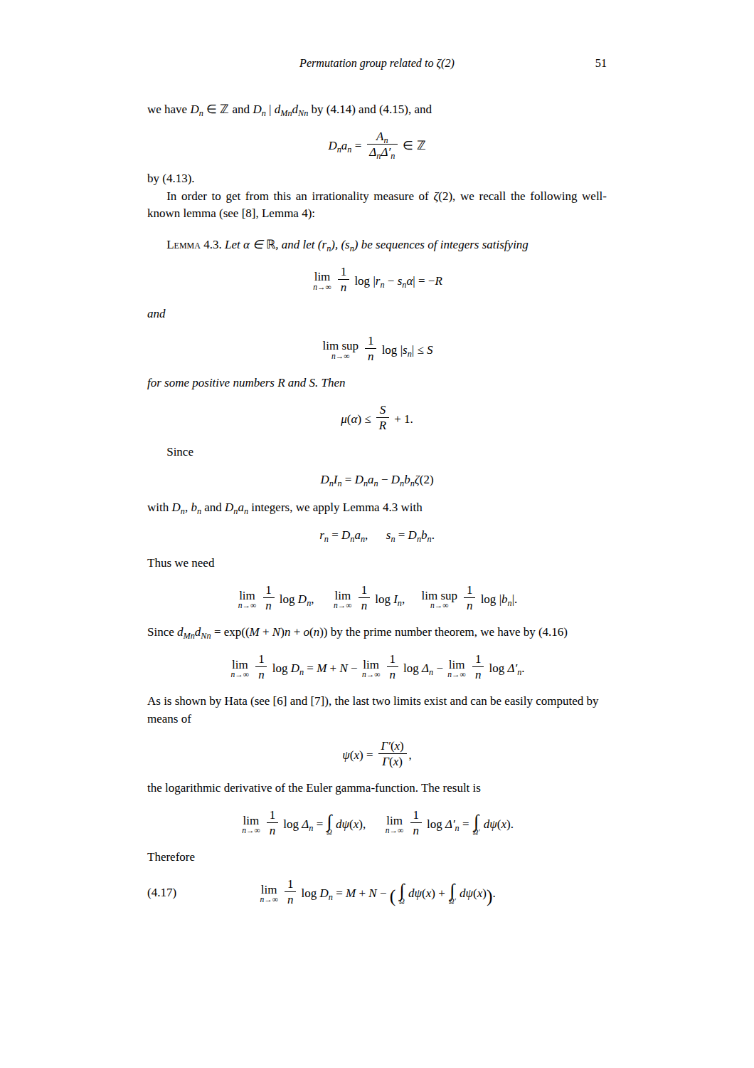Permutation group related to ζ(2) 51
we have Dn ∈ ℤ and Dn | dMndNn by (4.14) and (4.15), and
Dnan = An ΔnΔ′n ∈ ℤ
by (4.13).
In order to get from this an irrationality measure of ζ(2), we recall the following well-known lemma (see [8], Lemma 4):
Lemma 4.3. Let α ∈ ℝ, and let (rn), (sn) be sequences of integers satisfying
lim n→∞ 1 n log |rn − snα| = −R
and
lim sup n→∞ 1 n log |sn| ≤ S
for some positive numbers R and S. Then
μ(α) ≤ SR + 1.
Since
DnIn = Dnan − Dnbnζ(2)
with Dn, bn and Dnan integers, we apply Lemma 4.3 with
rn = Dnan, sn = Dnbn.
Thus we need
lim n→∞ 1 n log Dn, lim n→∞ 1 n log In, lim sup n→∞ 1 n log |bn|.
Since dMndNn = exp((M + N)n + o(n)) by the prime number theorem, we have by (4.16)
lim n→∞ 1 n log Dn = M + N − lim n→∞ 1 n log Δn − lim n→∞ 1 n log Δ′n.
As is shown by Hata (see [6] and [7]), the last two limits exist and can be easily computed by means of
ψ(x) = Γ′(x) Γ(x),
the logarithmic derivative of the Euler gamma-function. The result is
lim n→∞ 1 n log Δn = ∫Ω dψ(x), lim n→∞ 1 n log Δ′n = ∫Ω′ dψ(x).
Therefore
(4.17) lim n→∞ 1 n log Dn = M + N − ( ∫Ω dψ(x) + ∫Ω′ dψ(x)).